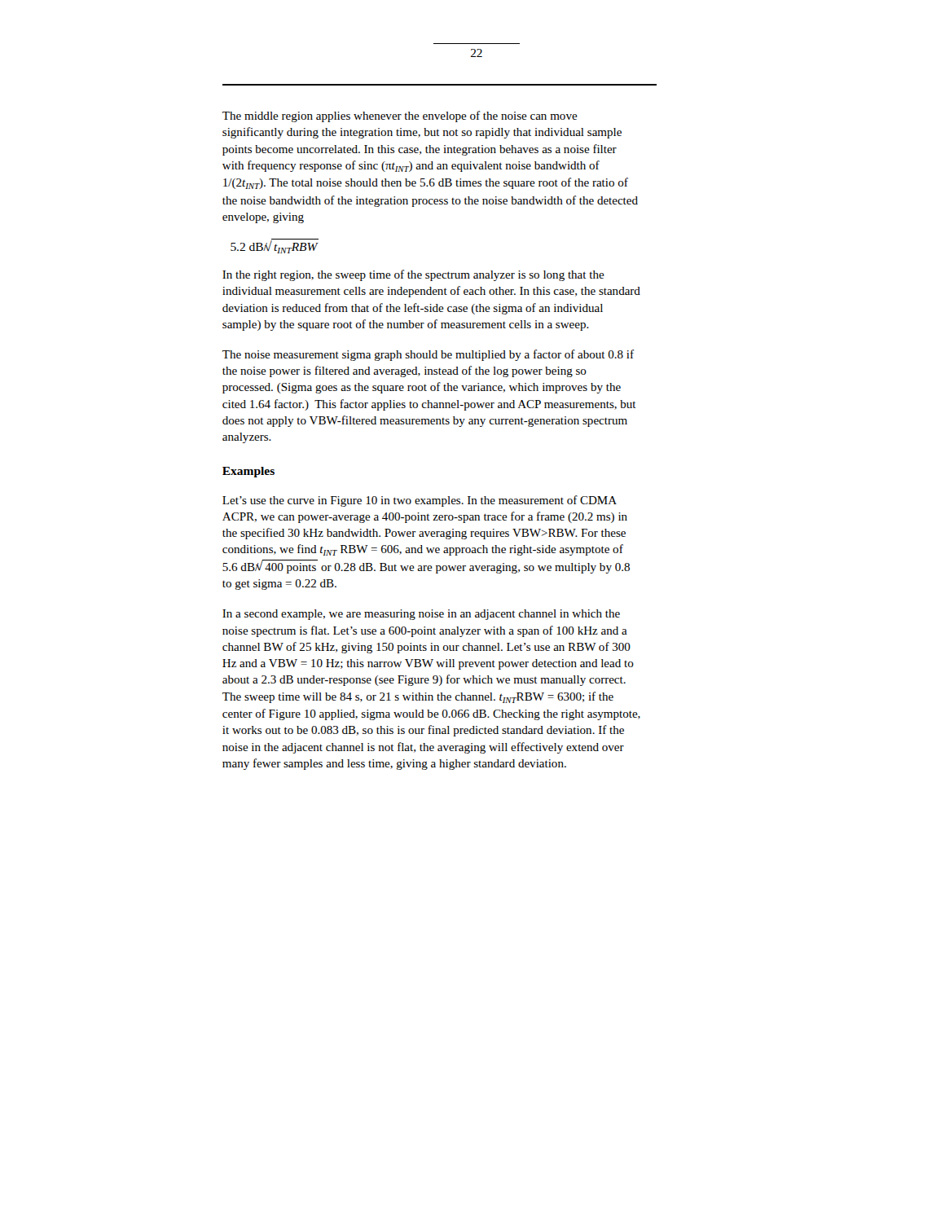22
The middle region applies whenever the envelope of the noise can move significantly during the integration time, but not so rapidly that individual sample points become uncorrelated. In this case, the integration behaves as a noise filter with frequency response of sinc (πtINT) and an equivalent noise bandwidth of 1/(2tINT). The total noise should then be 5.6 dB times the square root of the ratio of the noise bandwidth of the integration process to the noise bandwidth of the detected envelope, giving
5.2 dB/tINT RBW
In the right region, the sweep time of the spectrum analyzer is so long that the individual measurement cells are independent of each other. In this case, the standard deviation is reduced from that of the left-side case (the sigma of an individual sample) by the square root of the number of measurement cells in a sweep.
The noise measurement sigma graph should be multiplied by a factor of about 0.8 if the noise power is filtered and averaged, instead of the log power being so processed. (Sigma goes as the square root of the variance, which improves by the cited 1.64 factor.) This factor applies to channel-power and ACP measurements, but does not apply to VBW-filtered measurements by any current-generation spectrum analyzers.
Examples
Let’s use the curve in Figure 10 in two examples. In the measurement of CDMA ACPR, we can power-average a 400-point zero-span trace for a frame (20.2 ms) in the specified 30 kHz bandwidth. Power averaging requires VBW>RBW. For these conditions, we find tINT RBW = 606, and we approach the right-side asymptote of 5.6 dB/400 points or 0.28 dB. But we are power averaging, so we multiply by 0.8 to get sigma = 0.22 dB.
In a second example, we are measuring noise in an adjacent channel in which the noise spectrum is flat. Let’s use a 600-point analyzer with a span of 100 kHz and a channel BW of 25 kHz, giving 150 points in our channel. Let’s use an RBW of 300 Hz and a VBW = 10 Hz; this narrow VBW will prevent power detection and lead to about a 2.3 dB under-response (see Figure 9) for which we must manually correct. The sweep time will be 84 s, or 21 s within the channel. tINTRBW = 6300; if the center of Figure 10 applied, sigma would be 0.066 dB. Checking the right asymptote, it works out to be 0.083 dB, so this is our final predicted standard deviation. If the noise in the adjacent channel is not flat, the averaging will effectively extend over many fewer samples and less time, giving a higher standard deviation.